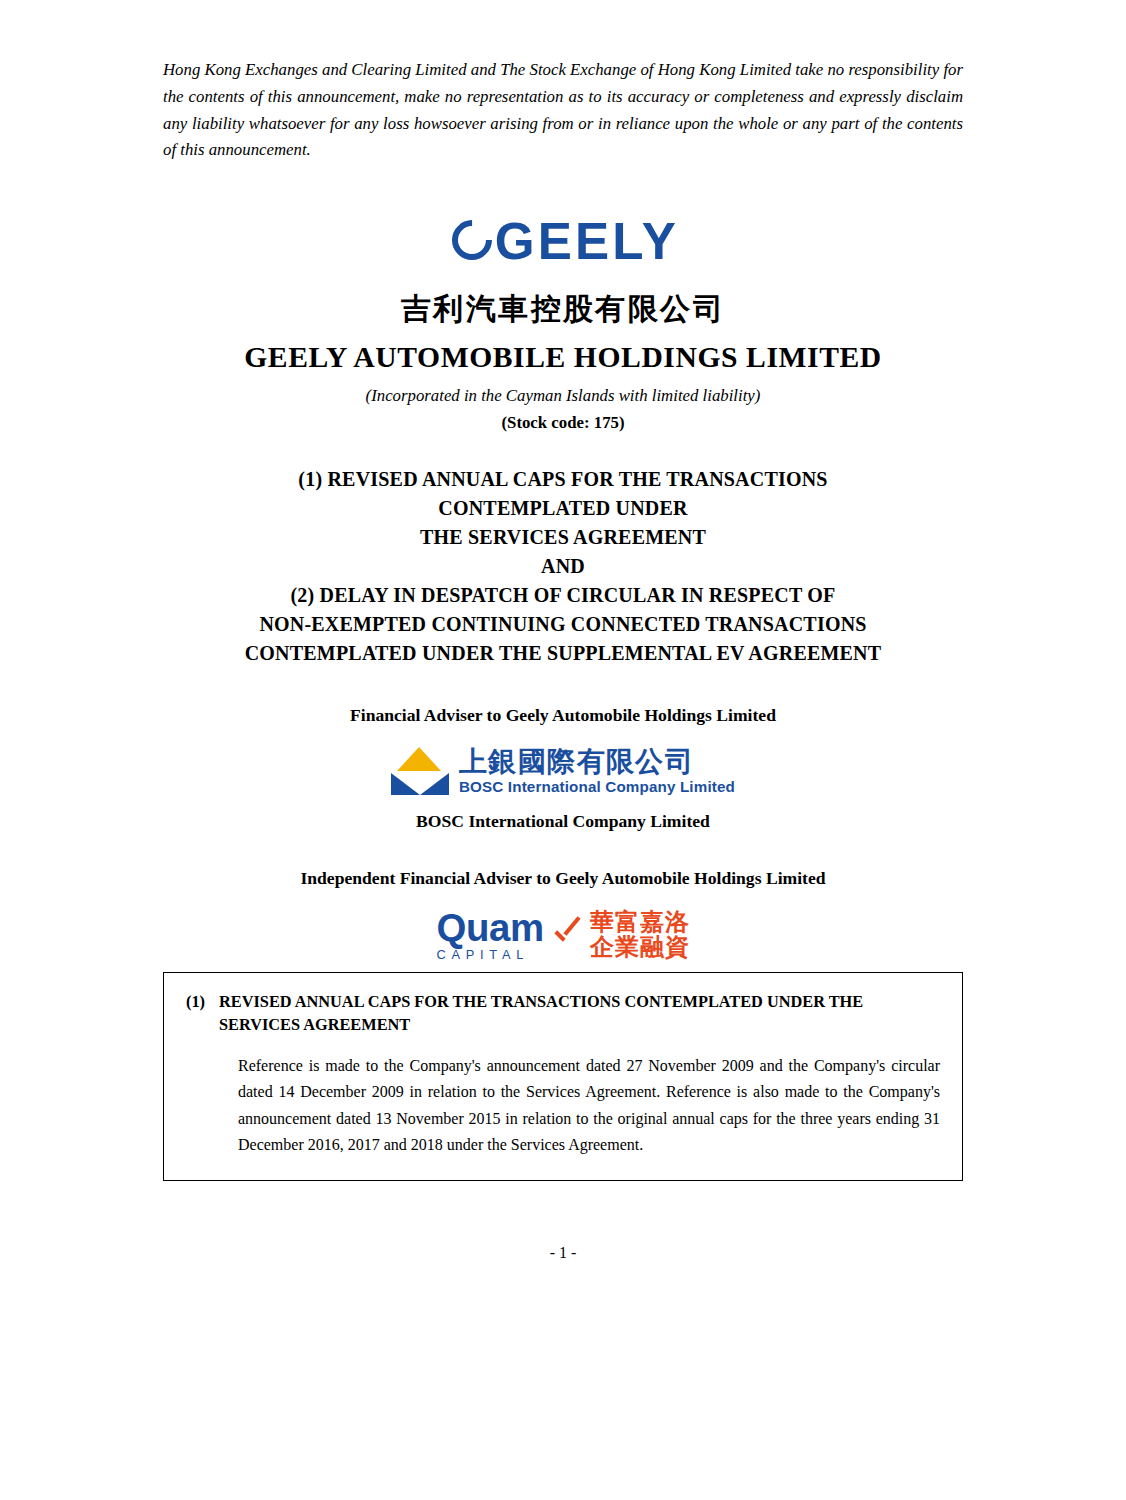Hong Kong Exchanges and Clearing Limited and The Stock Exchange of Hong Kong Limited take no responsibility for the contents of this announcement, make no representation as to its accuracy or completeness and expressly disclaim any liability whatsoever for any loss howsoever arising from or in reliance upon the whole or any part of the contents of this announcement.
GEELY
吉利汽車控股有限公司
GEELY AUTOMOBILE HOLDINGS LIMITED
(Incorporated in the Cayman Islands with limited liability)
(Stock code: 175)
(1) REVISED ANNUAL CAPS FOR THE TRANSACTIONS
CONTEMPLATED UNDER
THE SERVICES AGREEMENT
AND
(2) DELAY IN DESPATCH OF CIRCULAR IN RESPECT OF
NON-EXEMPTED CONTINUING CONNECTED TRANSACTIONS
CONTEMPLATED UNDER THE SUPPLEMENTAL EV AGREEMENT
Financial Adviser to Geely Automobile Holdings Limited
上銀國際有限公司
BOSC International Company Limited
BOSC International Company Limited
Independent Financial Adviser to Geely Automobile Holdings Limited
Quam CAPITAL 華富嘉洛
企業融資
(1) REVISED ANNUAL CAPS FOR THE TRANSACTIONS CONTEMPLATED UNDER THE SERVICES AGREEMENT
Reference is made to the Company's announcement dated 27 November 2009 and the Company's circular dated 14 December 2009 in relation to the Services Agreement. Reference is also made to the Company's announcement dated 13 November 2015 in relation to the original annual caps for the three years ending 31 December 2016, 2017 and 2018 under the Services Agreement.
- 1 -